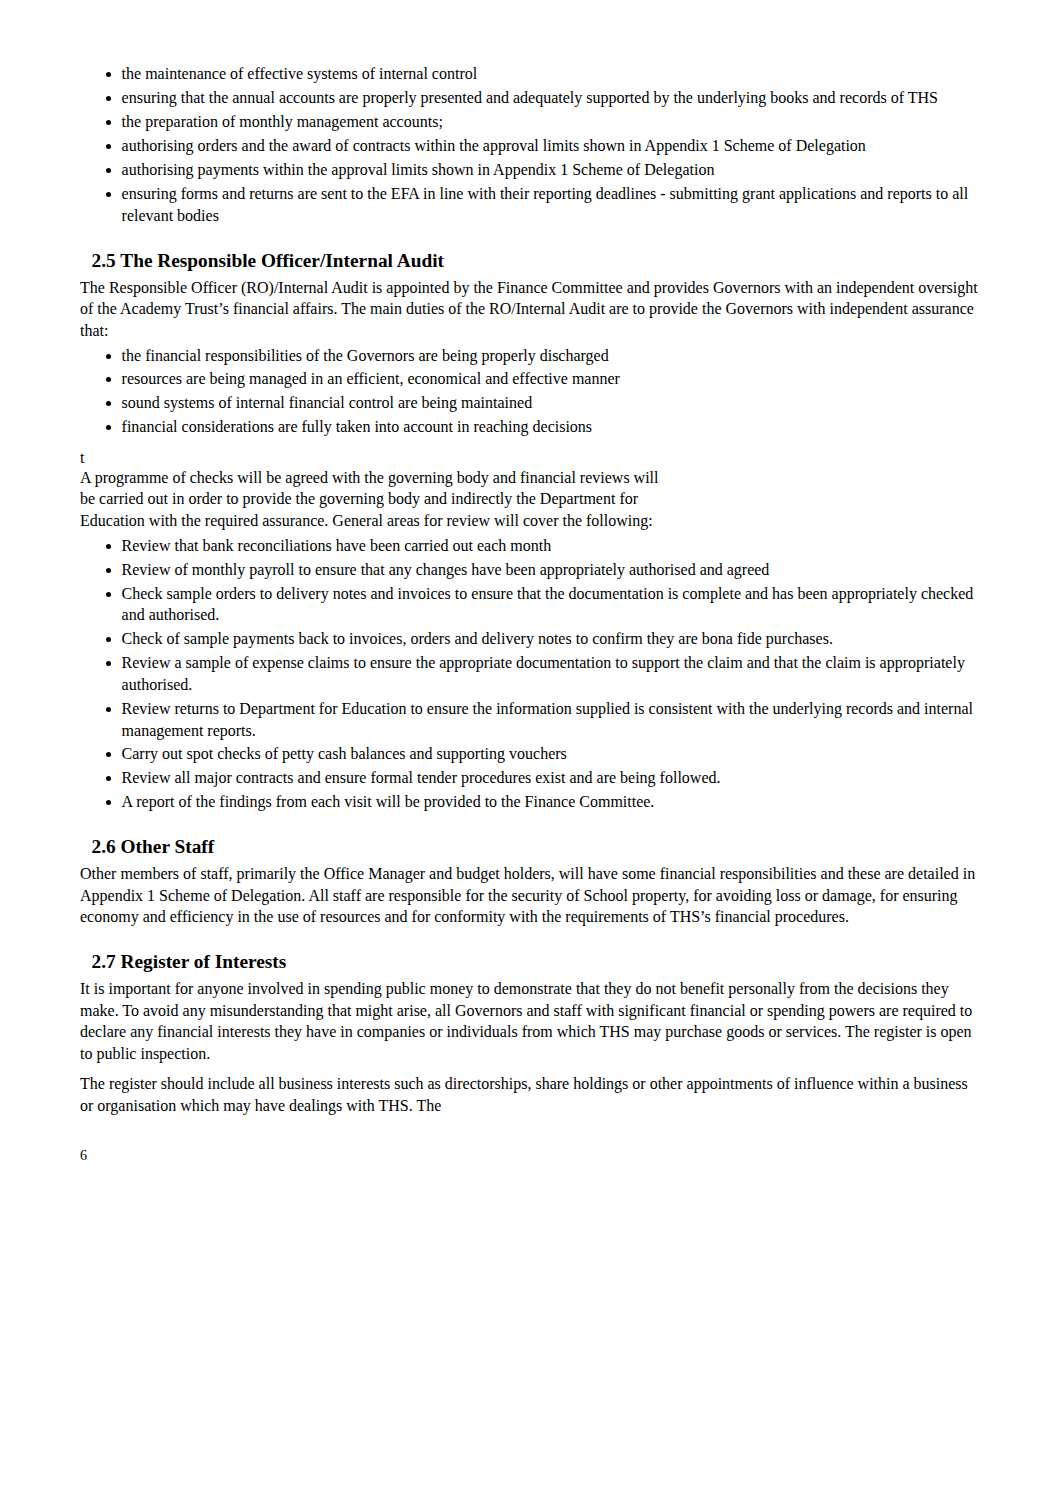the maintenance of effective systems of internal control
ensuring that the annual accounts are properly presented and adequately supported by the underlying books and records of THS
the preparation of monthly management accounts;
authorising orders and the award of contracts within the approval limits shown in Appendix 1 Scheme of Delegation
authorising payments within the approval limits shown in Appendix 1 Scheme of Delegation
ensuring forms and returns are sent to the EFA in line with their reporting deadlines - submitting grant applications and reports to all relevant bodies
2.5 The Responsible Officer/Internal Audit
The Responsible Officer (RO)/Internal Audit is appointed by the Finance Committee and provides Governors with an independent oversight of the Academy Trust’s financial affairs. The main duties of the RO/Internal Audit are to provide the Governors with independent assurance that:
the financial responsibilities of the Governors are being properly discharged
resources are being managed in an efficient, economical and effective manner
sound systems of internal financial control are being maintained
financial considerations are fully taken into account in reaching decisions
t
A programme of checks will be agreed with the governing body and financial reviews will
be carried out in order to provide the governing body and indirectly the Department for
Education with the required assurance. General areas for review will cover the following:
Review that bank reconciliations have been carried out each month
Review of monthly payroll to ensure that any changes have been appropriately authorised and agreed
Check sample orders to delivery notes and invoices to ensure that the documentation is complete and has been appropriately checked and authorised.
Check of sample payments back to invoices, orders and delivery notes to confirm they are bona fide purchases.
Review a sample of expense claims to ensure the appropriate documentation to support the claim and that the claim is appropriately authorised.
Review returns to Department for Education to ensure the information supplied is consistent with the underlying records and internal management reports.
Carry out spot checks of petty cash balances and supporting vouchers
Review all major contracts and ensure formal tender procedures exist and are being followed.
A report of the findings from each visit will be provided to the Finance Committee.
2.6 Other Staff
Other members of staff, primarily the Office Manager and budget holders, will have some financial responsibilities and these are detailed in Appendix 1 Scheme of Delegation. All staff are responsible for the security of School property, for avoiding loss or damage, for ensuring economy and efficiency in the use of resources and for conformity with the requirements of THS’s financial procedures.
2.7 Register of Interests
It is important for anyone involved in spending public money to demonstrate that they do not benefit personally from the decisions they make. To avoid any misunderstanding that might arise, all Governors and staff with significant financial or spending powers are required to declare any financial interests they have in companies or individuals from which THS may purchase goods or services. The register is open to public inspection.
The register should include all business interests such as directorships, share holdings or other appointments of influence within a business or organisation which may have dealings with THS. The
6